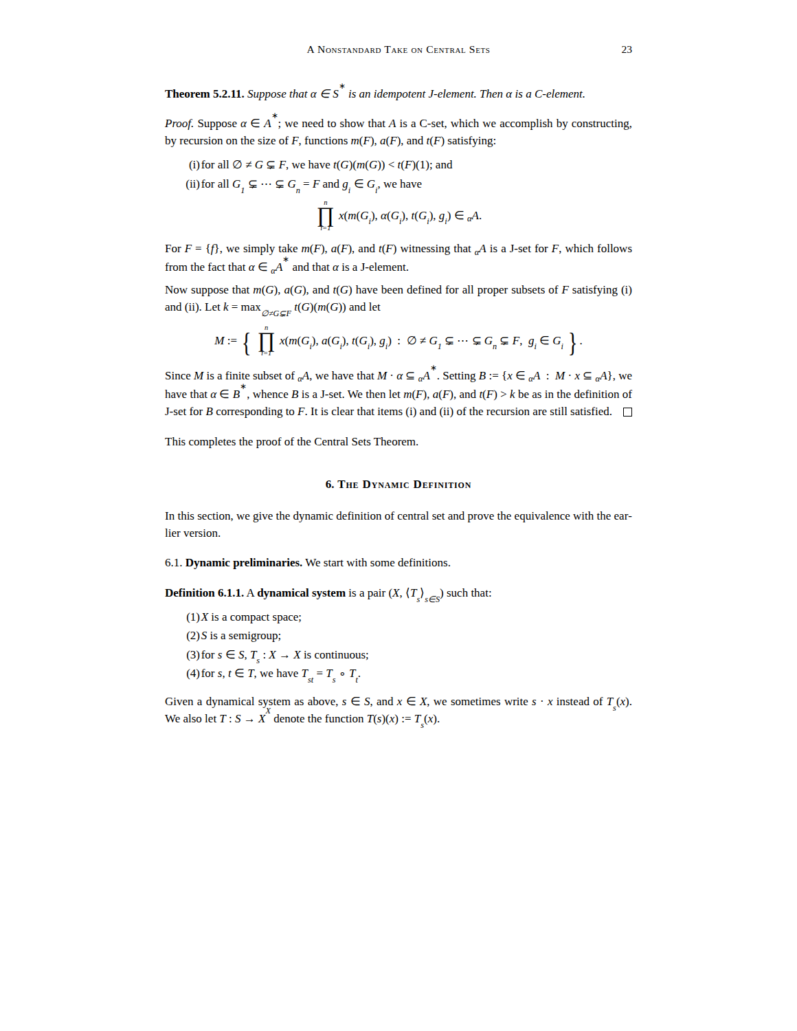A Nonstandard Take on Central Sets 23
Theorem 5.2.11. Suppose that α ∈ S∗ is an idempotent J-element. Then α is a C-element.
Proof. Suppose α ∈ A∗; we need to show that A is a C-set, which we accomplish by constructing, by recursion on the size of F, functions m(F), a(F), and t(F) satisfying:
(i) for all ∅ ≠ G ⊊ F, we have t(G)(m(G)) < t(F)(1); and
(ii) for all G1 ⊊ ⋯ ⊊ Gn = F and gi ∈ Gi, we have
n∏i=1 x(m(Gi), α(Gi), t(Gi), gi) ∈ αA.
For F = {f}, we simply take m(F), a(F), and t(F) witnessing that αA is a J-set for F, which follows from the fact that α ∈ αA∗ and that α is a J-element.
Now suppose that m(G), a(G), and t(G) have been defined for all proper subsets of F satisfying (i) and (ii). Let k = max∅≠G⊊F t(G)(m(G)) and let
M := { n∏i=1 x(m(Gi), a(Gi), t(Gi), gi) : ∅ ≠ G1 ⊊ ⋯ ⊊ Gn ⊊ F, gi ∈ Gi }.
Since M is a finite subset of αA, we have that M · α ⊆ αA∗. Setting B := {x ∈ αA : M · x ⊆ αA}, we have that α ∈ B∗, whence B is a J-set. We then let m(F), a(F), and t(F) > k be as in the definition of J-set for B corresponding to F. It is clear that items (i) and (ii) of the recursion are still satisfied.
This completes the proof of the Central Sets Theorem.
6. The Dynamic Definition
In this section, we give the dynamic definition of central set and prove the equivalence with the earlier version.
6.1. Dynamic preliminaries. We start with some definitions.
Definition 6.1.1. A dynamical system is a pair (X, ⟨Ts⟩s∈S) such that:
(1) X is a compact space;
(2) S is a semigroup;
(3) for s ∈ S, Ts : X → X is continuous;
(4) for s, t ∈ T, we have Tst = Ts ∘ Tt.
Given a dynamical system as above, s ∈ S, and x ∈ X, we sometimes write s · x instead of Ts(x). We also let T : S → XX denote the function T(s)(x) := Ts(x).